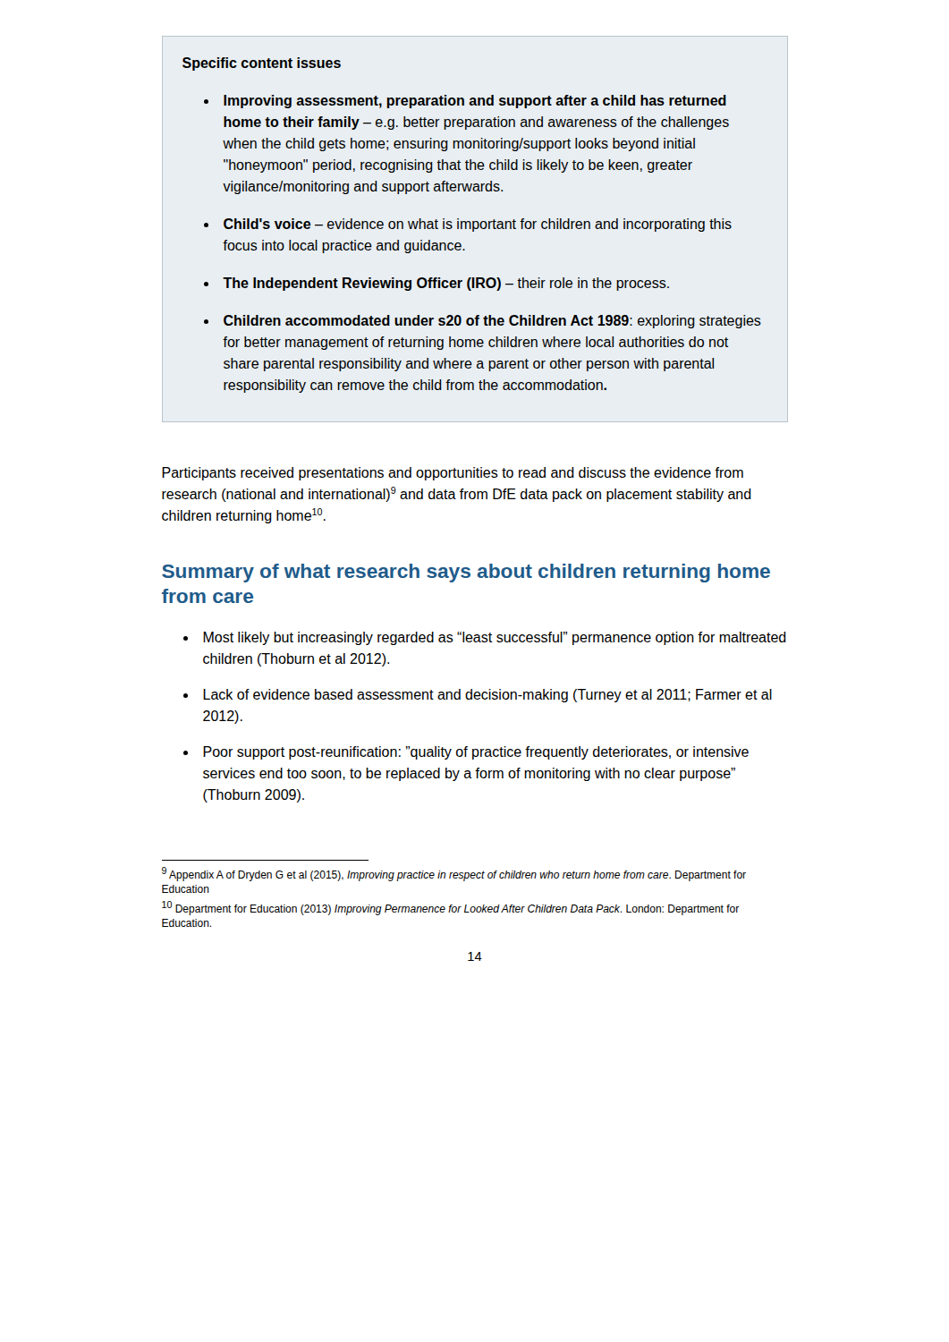Specific content issues
Improving assessment, preparation and support after a child has returned home to their family – e.g. better preparation and awareness of the challenges when the child gets home; ensuring monitoring/support looks beyond initial "honeymoon" period, recognising that the child is likely to be keen, greater vigilance/monitoring and support afterwards.
Child's voice – evidence on what is important for children and incorporating this focus into local practice and guidance.
The Independent Reviewing Officer (IRO) – their role in the process.
Children accommodated under s20 of the Children Act 1989: exploring strategies for better management of returning home children where local authorities do not share parental responsibility and where a parent or other person with parental responsibility can remove the child from the accommodation.
Participants received presentations and opportunities to read and discuss the evidence from research (national and international)9 and data from DfE data pack on placement stability and children returning home10.
Summary of what research says about children returning home from care
Most likely but increasingly regarded as “least successful” permanence option for maltreated children (Thoburn et al 2012).
Lack of evidence based assessment and decision-making (Turney et al 2011; Farmer et al 2012).
Poor support post-reunification: ”quality of practice frequently deteriorates, or intensive services end too soon, to be replaced by a form of monitoring with no clear purpose” (Thoburn 2009).
9 Appendix A of Dryden G et al (2015), Improving practice in respect of children who return home from care. Department for Education
10 Department for Education (2013) Improving Permanence for Looked After Children Data Pack. London: Department for Education.
14